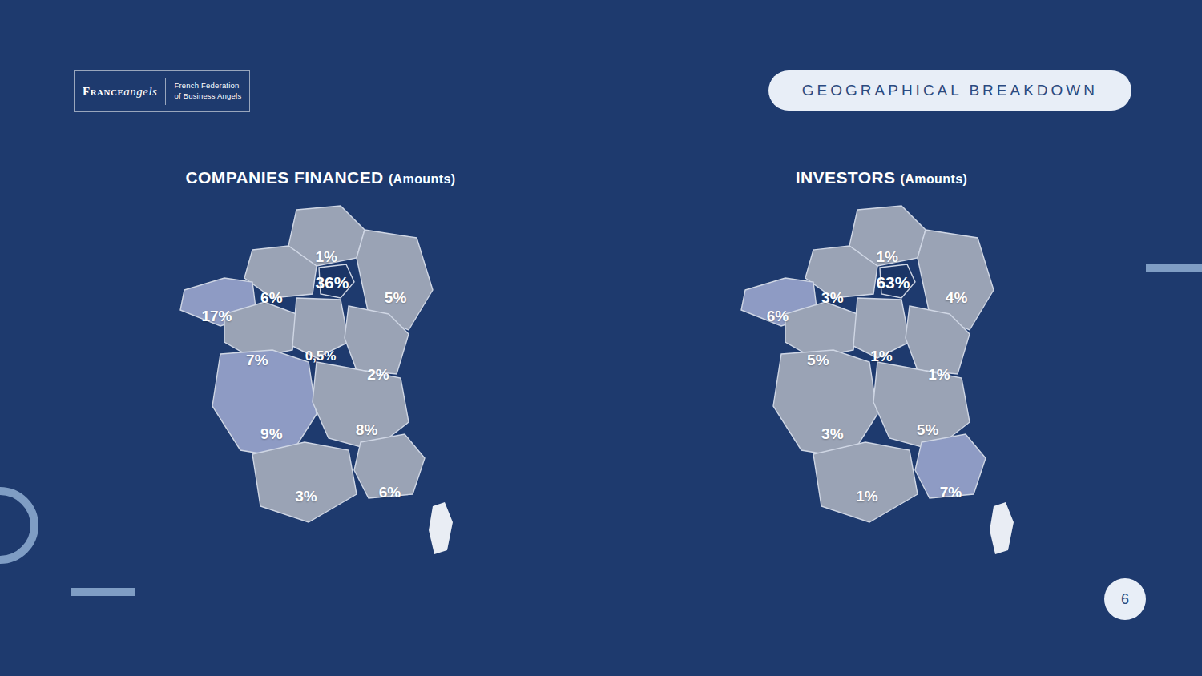France angels
French Federation
of Business Angels
GEOGRAPHICAL BREAKDOWN
COMPANIES FINANCED (Amounts)
1% 6% 36% 5% 17% 7% 0,5% 2% 9% 8% 3% 6%
INVESTORS (Amounts)
1% 3% 63% 4% 6% 5% 1% 1% 3% 5% 1% 7%
6